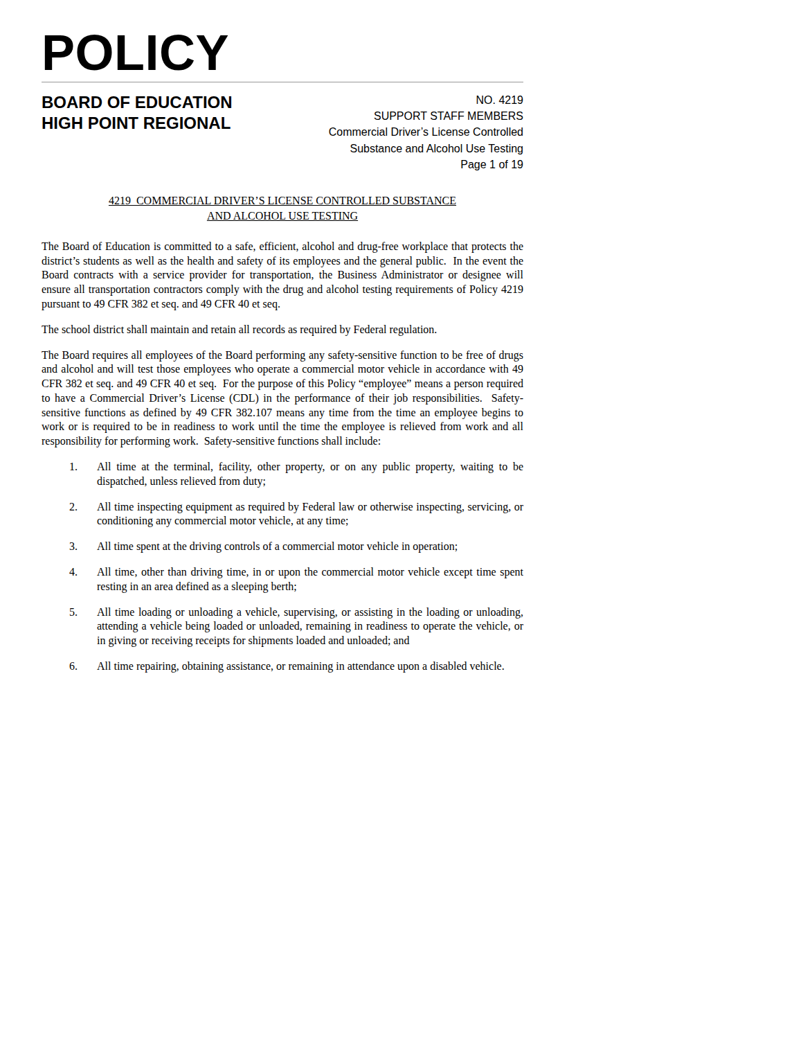POLICY
| BOARD OF EDUCATION HIGH POINT REGIONAL | NO. 4219 SUPPORT STAFF MEMBERS Commercial Driver’s License Controlled Substance and Alcohol Use Testing Page 1 of 19 |
4219 COMMERCIAL DRIVER’S LICENSE CONTROLLED SUBSTANCE
AND ALCOHOL USE TESTING
The Board of Education is committed to a safe, efficient, alcohol and drug-free workplace that protects the district’s students as well as the health and safety of its employees and the general public. In the event the Board contracts with a service provider for transportation, the Business Administrator or designee will ensure all transportation contractors comply with the drug and alcohol testing requirements of Policy 4219 pursuant to 49 CFR 382 et seq. and 49 CFR 40 et seq.
The school district shall maintain and retain all records as required by Federal regulation.
The Board requires all employees of the Board performing any safety-sensitive function to be free of drugs and alcohol and will test those employees who operate a commercial motor vehicle in accordance with 49 CFR 382 et seq. and 49 CFR 40 et seq. For the purpose of this Policy “employee” means a person required to have a Commercial Driver’s License (CDL) in the performance of their job responsibilities. Safety-sensitive functions as defined by 49 CFR 382.107 means any time from the time an employee begins to work or is required to be in readiness to work until the time the employee is relieved from work and all responsibility for performing work. Safety-sensitive functions shall include:
All time at the terminal, facility, other property, or on any public property, waiting to be dispatched, unless relieved from duty;
All time inspecting equipment as required by Federal law or otherwise inspecting, servicing, or conditioning any commercial motor vehicle, at any time;
All time spent at the driving controls of a commercial motor vehicle in operation;
All time, other than driving time, in or upon the commercial motor vehicle except time spent resting in an area defined as a sleeping berth;
All time loading or unloading a vehicle, supervising, or assisting in the loading or unloading, attending a vehicle being loaded or unloaded, remaining in readiness to operate the vehicle, or in giving or receiving receipts for shipments loaded and unloaded; and
All time repairing, obtaining assistance, or remaining in attendance upon a disabled vehicle.